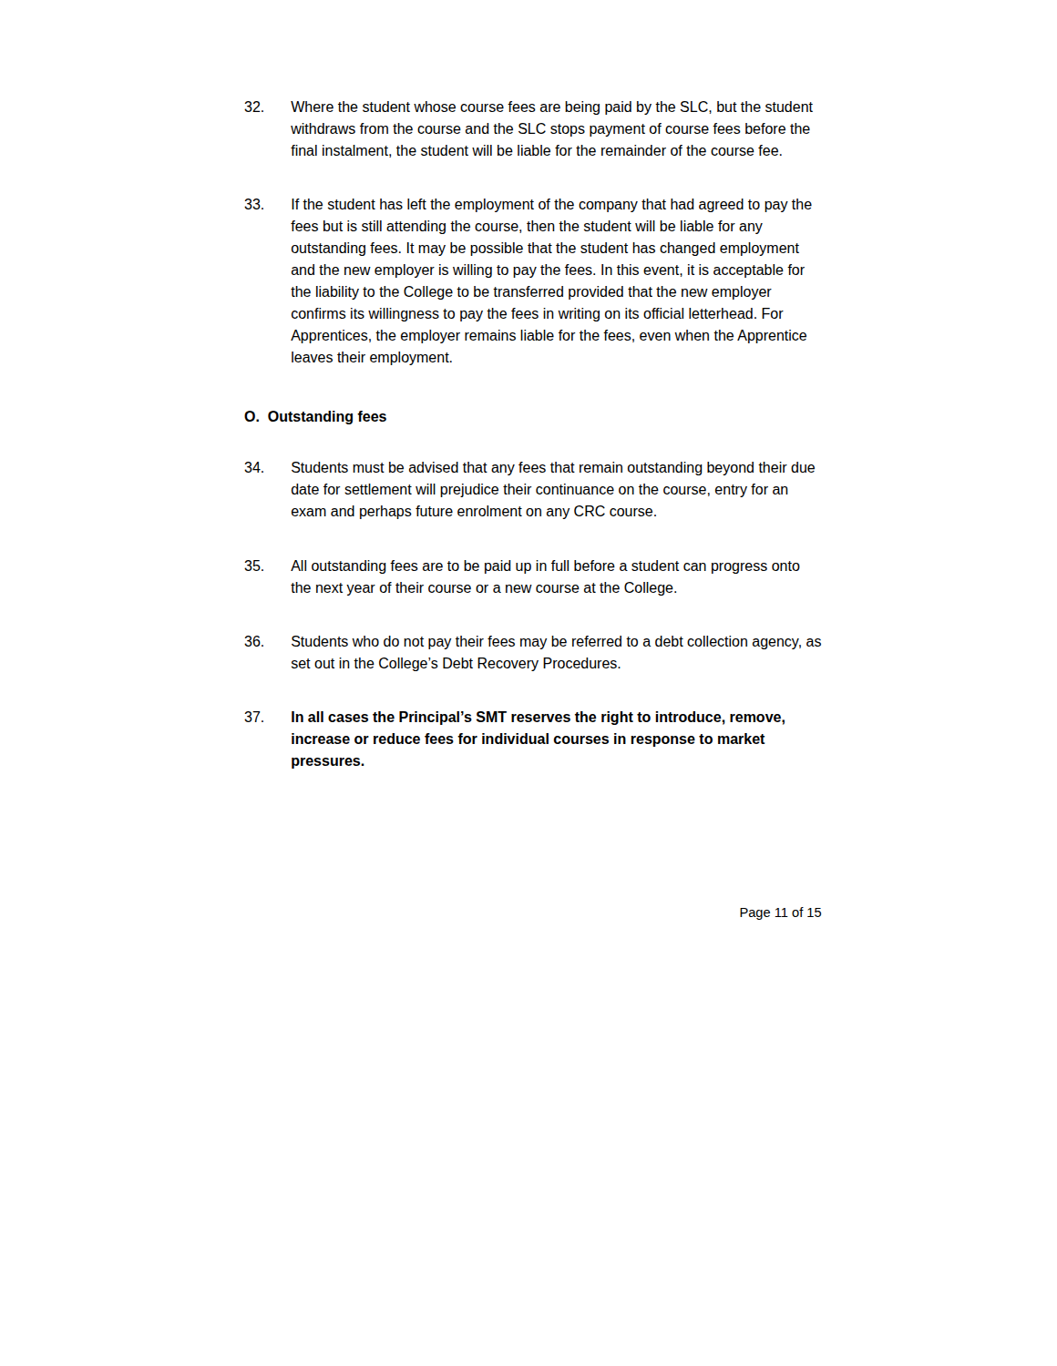32.
Where the student whose course fees are being paid by the SLC, but the student withdraws from the course and the SLC stops payment of course fees before the final instalment, the student will be liable for the remainder of the course fee.
33.
If the student has left the employment of the company that had agreed to pay the fees but is still attending the course, then the student will be liable for any outstanding fees. It may be possible that the student has changed employment and the new employer is willing to pay the fees. In this event, it is acceptable for the liability to the College to be transferred provided that the new employer confirms its willingness to pay the fees in writing on its official letterhead. For Apprentices, the employer remains liable for the fees, even when the Apprentice leaves their employment.
O. Outstanding fees
34.
Students must be advised that any fees that remain outstanding beyond their due date for settlement will prejudice their continuance on the course, entry for an exam and perhaps future enrolment on any CRC course.
35.
All outstanding fees are to be paid up in full before a student can progress onto the next year of their course or a new course at the College.
36.
Students who do not pay their fees may be referred to a debt collection agency, as set out in the College’s Debt Recovery Procedures.
37.
In all cases the Principal’s SMT reserves the right to introduce, remove, increase or reduce fees for individual courses in response to market pressures.
Page 11 of 15